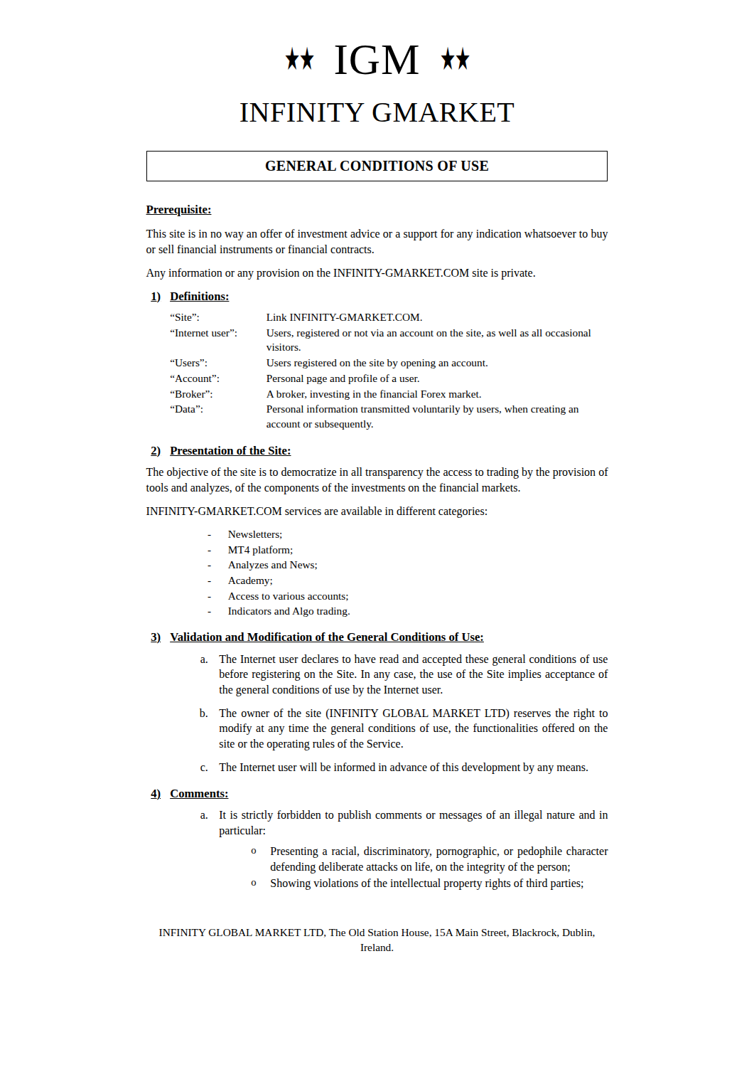★★IGM★★
INFINITY GMARKET
GENERAL CONDITIONS OF USE
Prerequisite:
This site is in no way an offer of investment advice or a support for any indication whatsoever to buy or sell financial instruments or financial contracts.
Any information or any provision on the INFINITY-GMARKET.COM site is private.
Definitions:
| “Site”: | Link INFINITY-GMARKET.COM. |
| “Internet user”: | Users, registered or not via an account on the site, as well as all occasional visitors. |
| “Users”: | Users registered on the site by opening an account. |
| “Account”: | Personal page and profile of a user. |
| “Broker”: | A broker, investing in the financial Forex market. |
| “Data”: | Personal information transmitted voluntarily by users, when creating an account or subsequently. |
Presentation of the Site:
The objective of the site is to democratize in all transparency the access to trading by the provision of tools and analyzes, of the components of the investments on the financial markets.
INFINITY-GMARKET.COM services are available in different categories:
Newsletters;
MT4 platform;
Analyzes and News;
Academy;
Access to various accounts;
Indicators and Algo trading.
Validation and Modification of the General Conditions of Use:
The Internet user declares to have read and accepted these general conditions of use before registering on the Site. In any case, the use of the Site implies acceptance of the general conditions of use by the Internet user.
The owner of the site (INFINITY GLOBAL MARKET LTD) reserves the right to modify at any time the general conditions of use, the functionalities offered on the site or the operating rules of the Service.
The Internet user will be informed in advance of this development by any means.
Comments:
It is strictly forbidden to publish comments or messages of an illegal nature and in particular:
Presenting a racial, discriminatory, pornographic, or pedophile character defending deliberate attacks on life, on the integrity of the person;
Showing violations of the intellectual property rights of third parties;
INFINITY GLOBAL MARKET LTD, The Old Station House, 15A Main Street, Blackrock, Dublin, Ireland.